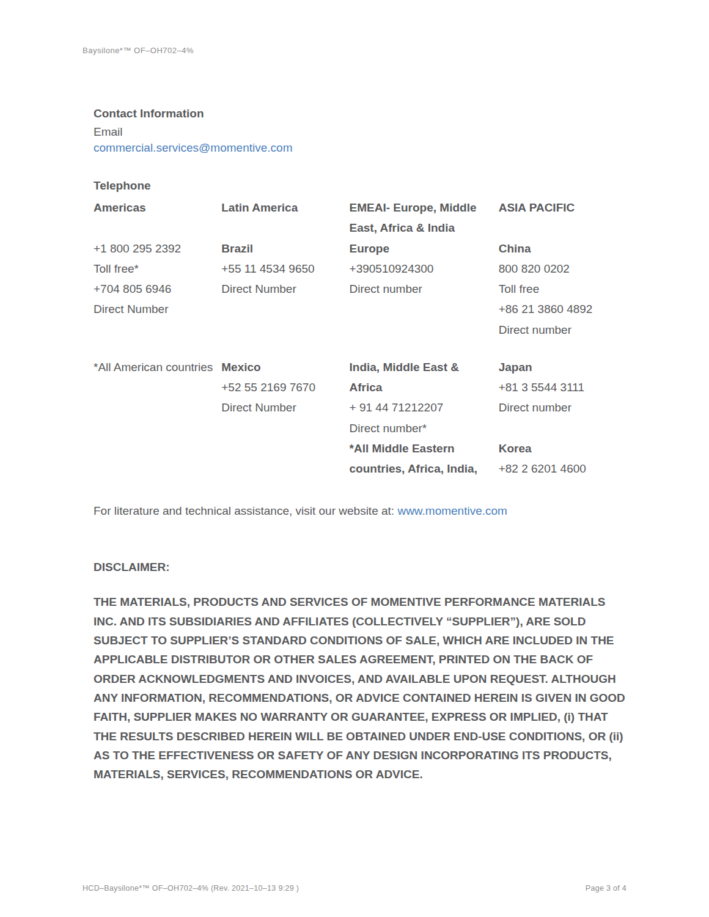Baysilone*™ OF–OH702–4%
Contact Information
Email
commercial.services@momentive.com
Telephone
| Americas | Latin America | EMEAI- Europe, Middle East, Africa & India | ASIA PACIFIC |
| +1 800 295 2392 Toll free* +704 805 6946 Direct Number | Brazil +55 11 4534 9650 Direct Number | Europe +390510924300 Direct number | China 800 820 0202 Toll free +86 21 3860 4892 Direct number |
| *All American countries | Mexico +52 55 2169 7670 Direct Number | India, Middle East & Africa + 91 44 71212207 Direct number* *All Middle Eastern countries, Africa, India, | Japan +81 3 5544 3111 Direct number Korea +82 2 6201 4600 |
For literature and technical assistance, visit our website at: www.momentive.com
DISCLAIMER:
THE MATERIALS, PRODUCTS AND SERVICES OF MOMENTIVE PERFORMANCE MATERIALS INC. AND ITS SUBSIDIARIES AND AFFILIATES (COLLECTIVELY “SUPPLIER”), ARE SOLD SUBJECT TO SUPPLIER’S STANDARD CONDITIONS OF SALE, WHICH ARE INCLUDED IN THE APPLICABLE DISTRIBUTOR OR OTHER SALES AGREEMENT, PRINTED ON THE BACK OF ORDER ACKNOWLEDGMENTS AND INVOICES, AND AVAILABLE UPON REQUEST. ALTHOUGH ANY INFORMATION, RECOMMENDATIONS, OR ADVICE CONTAINED HEREIN IS GIVEN IN GOOD FAITH, SUPPLIER MAKES NO WARRANTY OR GUARANTEE, EXPRESS OR IMPLIED, (i) THAT THE RESULTS DESCRIBED HEREIN WILL BE OBTAINED UNDER END-USE CONDITIONS, OR (ii) AS TO THE EFFECTIVENESS OR SAFETY OF ANY DESIGN INCORPORATING ITS PRODUCTS, MATERIALS, SERVICES, RECOMMENDATIONS OR ADVICE.
HCD–Baysilone*™ OF–OH702–4% (Rev. 2021–10–13 9:29 ) Page 3 of 4